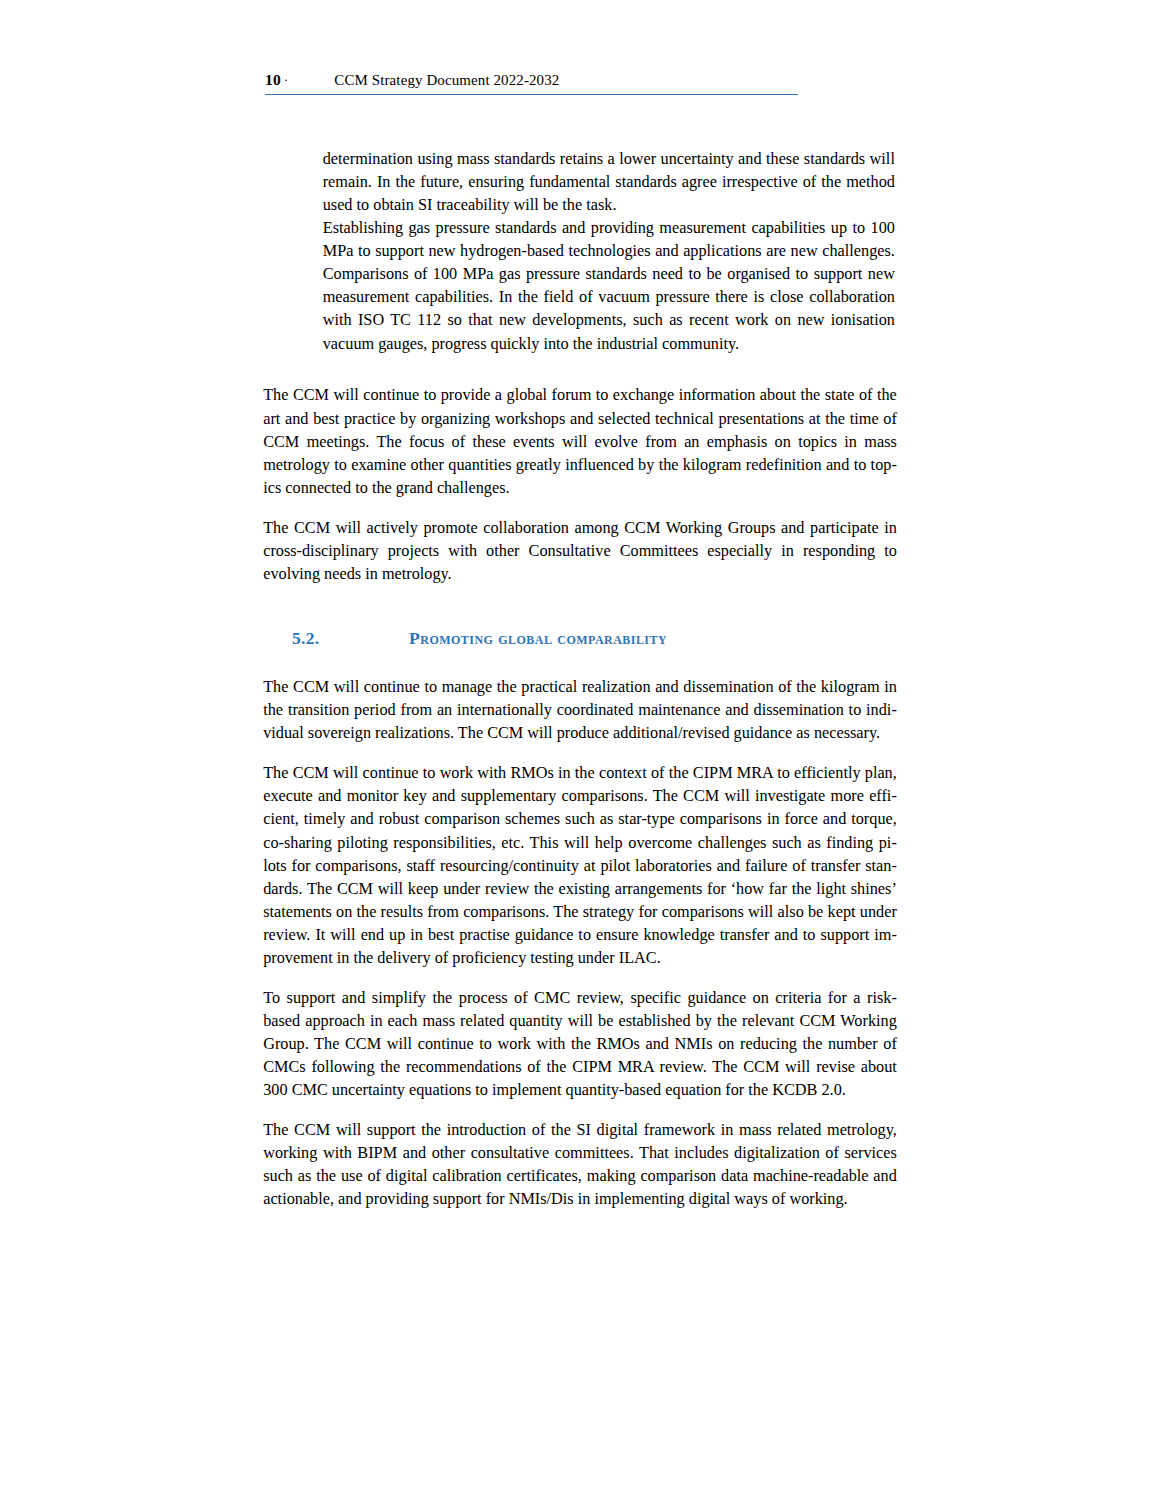10·CCM Strategy Document 2022-2032
determination using mass standards retains a lower uncertainty and these standards will remain. In the future, ensuring fundamental standards agree irrespective of the method used to obtain SI traceability will be the task.
Establishing gas pressure standards and providing measurement capabilities up to 100 MPa to support new hydrogen-based technologies and applications are new challenges. Comparisons of 100 MPa gas pressure standards need to be organised to support new measurement capabilities. In the field of vacuum pressure there is close collaboration with ISO TC 112 so that new developments, such as recent work on new ionisation vacuum gauges, progress quickly into the industrial community.
The CCM will continue to provide a global forum to exchange information about the state of the art and best practice by organizing workshops and selected technical presentations at the time of CCM meetings. The focus of these events will evolve from an emphasis on topics in mass metrology to examine other quantities greatly influenced by the kilogram redefinition and to topics connected to the grand challenges.
The CCM will actively promote collaboration among CCM Working Groups and participate in cross-disciplinary projects with other Consultative Committees especially in responding to evolving needs in metrology.
5.2. Promoting global comparability
The CCM will continue to manage the practical realization and dissemination of the kilogram in the transition period from an internationally coordinated maintenance and dissemination to individual sovereign realizations. The CCM will produce additional/revised guidance as necessary.
The CCM will continue to work with RMOs in the context of the CIPM MRA to efficiently plan, execute and monitor key and supplementary comparisons. The CCM will investigate more efficient, timely and robust comparison schemes such as star-type comparisons in force and torque, co-sharing piloting responsibilities, etc. This will help overcome challenges such as finding pilots for comparisons, staff resourcing/continuity at pilot laboratories and failure of transfer standards. The CCM will keep under review the existing arrangements for ‘how far the light shines’ statements on the results from comparisons. The strategy for comparisons will also be kept under review. It will end up in best practise guidance to ensure knowledge transfer and to support improvement in the delivery of proficiency testing under ILAC.
To support and simplify the process of CMC review, specific guidance on criteria for a risk-based approach in each mass related quantity will be established by the relevant CCM Working Group. The CCM will continue to work with the RMOs and NMIs on reducing the number of CMCs following the recommendations of the CIPM MRA review. The CCM will revise about 300 CMC uncertainty equations to implement quantity-based equation for the KCDB 2.0.
The CCM will support the introduction of the SI digital framework in mass related metrology, working with BIPM and other consultative committees. That includes digitalization of services such as the use of digital calibration certificates, making comparison data machine-readable and actionable, and providing support for NMIs/Dis in implementing digital ways of working.